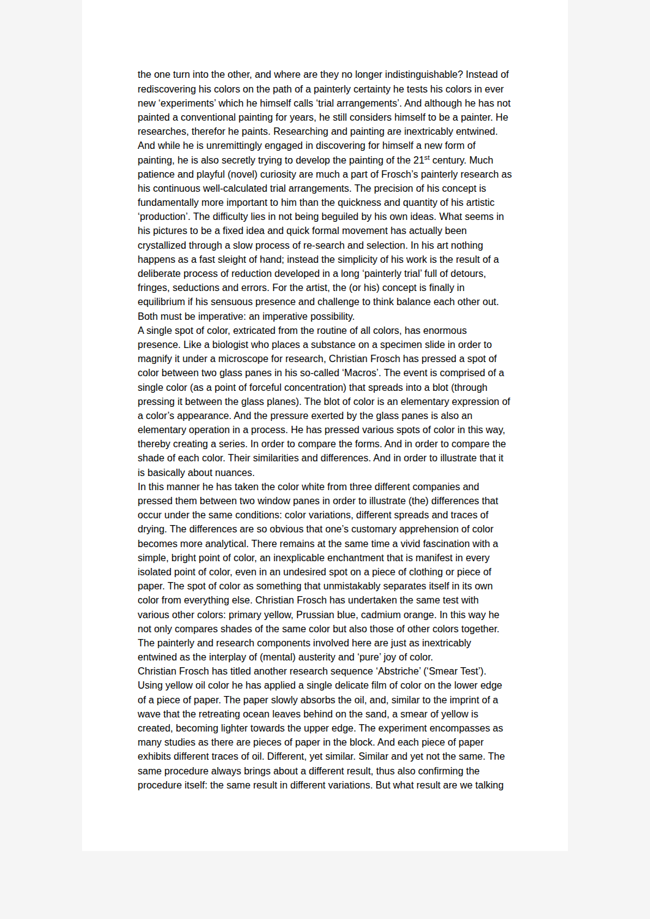the one turn into the other, and where are they no longer indistinguishable? Instead of rediscovering his colors on the path of a painterly certainty he tests his colors in ever new ‘experiments’ which he himself calls ‘trial arrangements’. And although he has not painted a conventional painting for years, he still considers himself to be a painter. He researches, therefor he paints. Researching and painting are inextricably entwined. And while he is unremittingly engaged in discovering for himself a new form of painting, he is also secretly trying to develop the painting of the 21st century. Much patience and playful (novel) curiosity are much a part of Frosch’s painterly research as his continuous well-calculated trial arrangements. The precision of his concept is fundamentally more important to him than the quickness and quantity of his artistic ‘production’. The difficulty lies in not being beguiled by his own ideas. What seems in his pictures to be a fixed idea and quick formal movement has actually been crystallized through a slow process of re-search and selection. In his art nothing happens as a fast sleight of hand; instead the simplicity of his work is the result of a deliberate process of reduction developed in a long ‘painterly trial’ full of detours, fringes, seductions and errors. For the artist, the (or his) concept is finally in equilibrium if his sensuous presence and challenge to think balance each other out. Both must be imperative: an imperative possibility.
A single spot of color, extricated from the routine of all colors, has enormous presence. Like a biologist who places a substance on a specimen slide in order to magnify it under a microscope for research, Christian Frosch has pressed a spot of color between two glass panes in his so-called ‘Macros’. The event is comprised of a single color (as a point of forceful concentration) that spreads into a blot (through pressing it between the glass planes). The blot of color is an elementary expression of a color’s appearance. And the pressure exerted by the glass panes is also an elementary operation in a process. He has pressed various spots of color in this way, thereby creating a series. In order to compare the forms. And in order to compare the shade of each color. Their similarities and differences. And in order to illustrate that it is basically about nuances.
In this manner he has taken the color white from three different companies and pressed them between two window panes in order to illustrate (the) differences that occur under the same conditions: color variations, different spreads and traces of drying. The differences are so obvious that one’s customary apprehension of color becomes more analytical. There remains at the same time a vivid fascination with a simple, bright point of color, an inexplicable enchantment that is manifest in every isolated point of color, even in an undesired spot on a piece of clothing or piece of paper. The spot of color as something that unmistakably separates itself in its own color from everything else. Christian Frosch has undertaken the same test with various other colors: primary yellow, Prussian blue, cadmium orange. In this way he not only compares shades of the same color but also those of other colors together. The painterly and research components involved here are just as inextricably entwined as the interplay of (mental) austerity and ‘pure’ joy of color.
Christian Frosch has titled another research sequence ‘Abstriche’ (‘Smear Test’). Using yellow oil color he has applied a single delicate film of color on the lower edge of a piece of paper. The paper slowly absorbs the oil, and, similar to the imprint of a wave that the retreating ocean leaves behind on the sand, a smear of yellow is created, becoming lighter towards the upper edge. The experiment encompasses as many studies as there are pieces of paper in the block. And each piece of paper exhibits different traces of oil. Different, yet similar. Similar and yet not the same. The same procedure always brings about a different result, thus also confirming the procedure itself: the same result in different variations. But what result are we talking